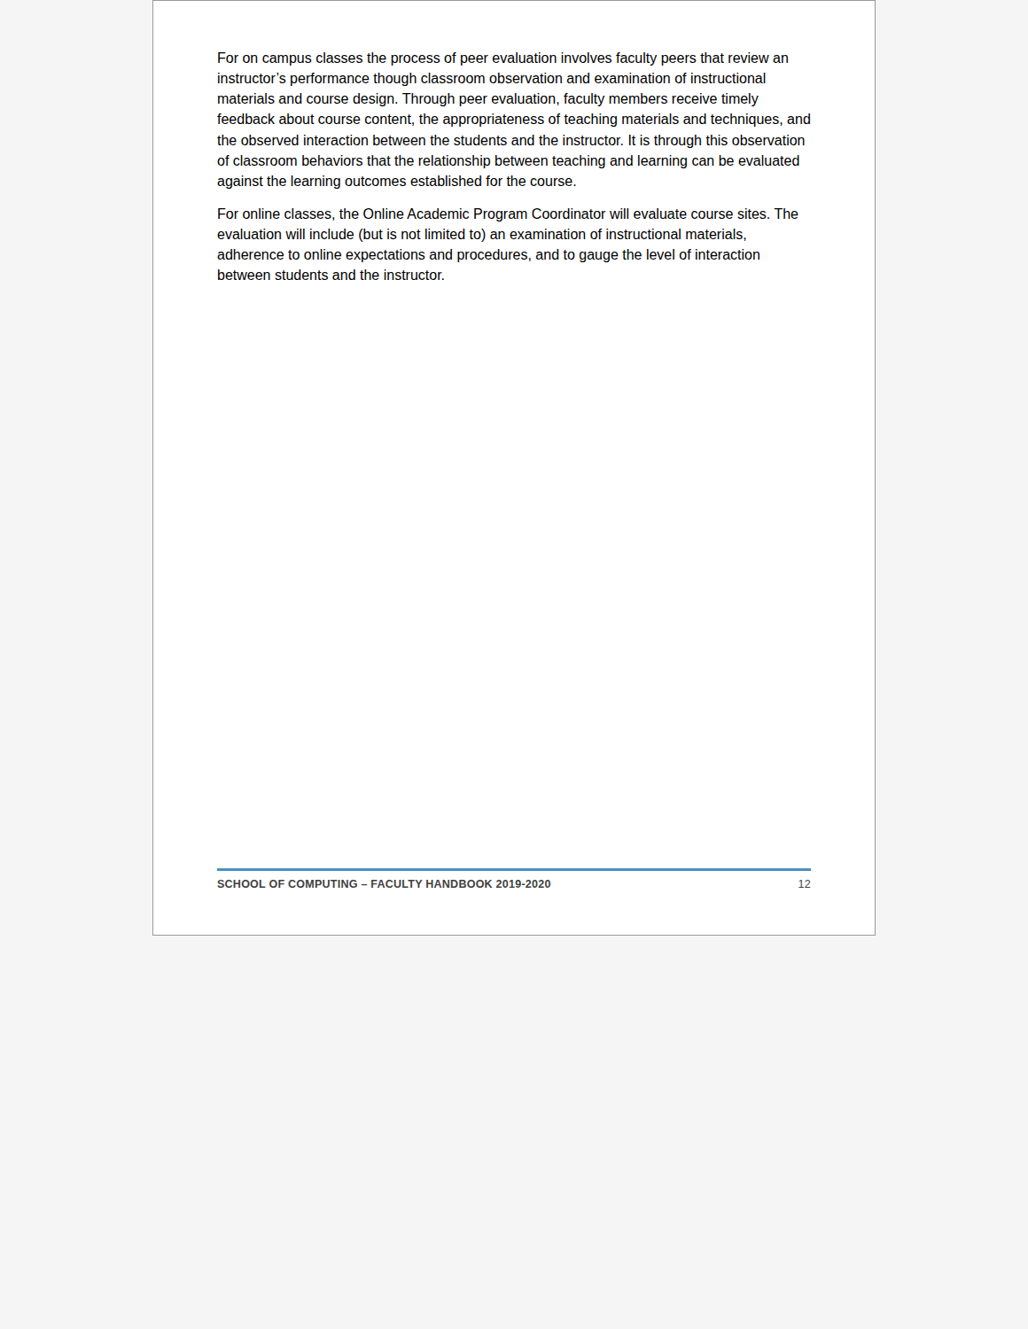For on campus classes the process of peer evaluation involves faculty peers that review an instructor’s performance though classroom observation and examination of instructional materials and course design. Through peer evaluation, faculty members receive timely feedback about course content, the appropriateness of teaching materials and techniques, and the observed interaction between the students and the instructor. It is through this observation of classroom behaviors that the relationship between teaching and learning can be evaluated against the learning outcomes established for the course.
For online classes, the Online Academic Program Coordinator will evaluate course sites. The evaluation will include (but is not limited to) an examination of instructional materials, adherence to online expectations and procedures, and to gauge the level of interaction between students and the instructor.
School of Computing – Faculty Handbook 2019-2020 12